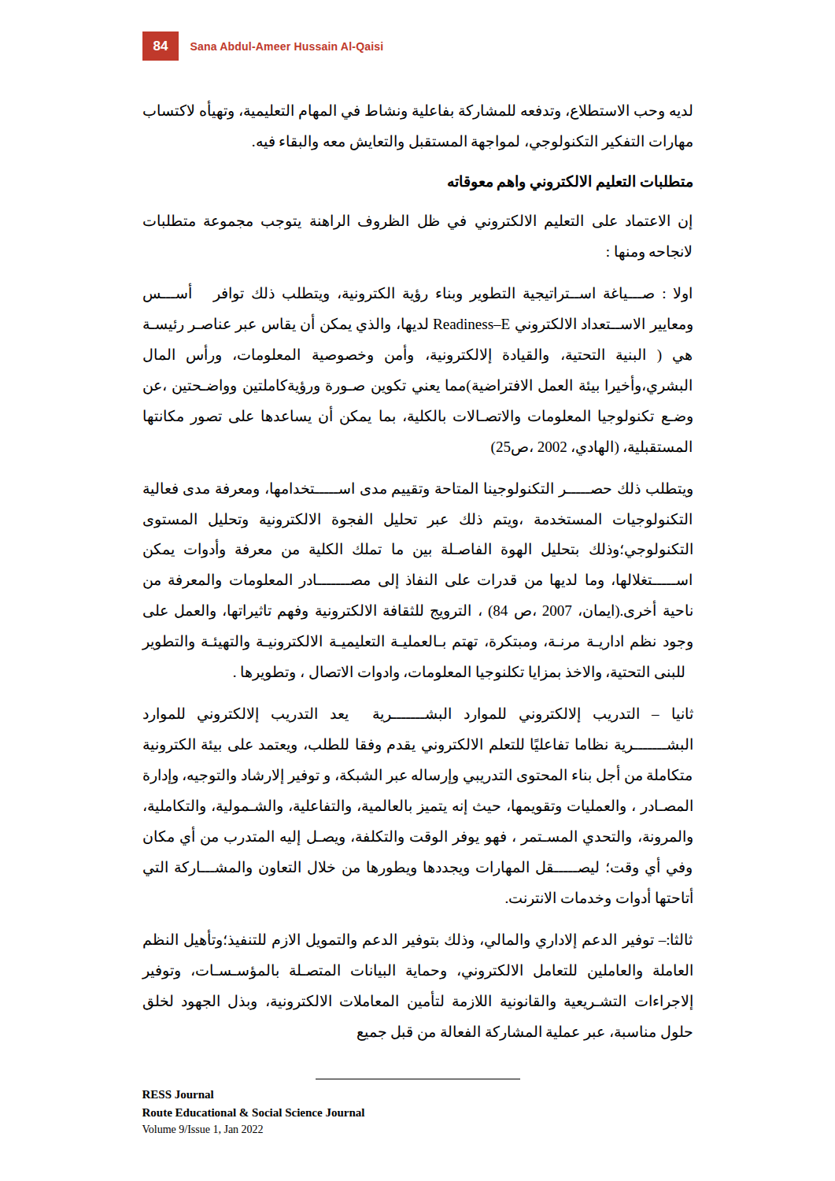84
Sana Abdul-Ameer Hussain Al-Qaisi
لديه وحب الاستطلاع، وتدفعه للمشاركة بفاعلية ونشاط في المهام التعليمية، وتهيأه لاكتساب مهارات التفكير التكنولوجي، لمواجهة المستقبل والتعايش معه والبقاء فيه.
متطلبات التعليم الالكتروني واهم معوقاته
إن الاعتماد على التعليم الالكتروني في ظل الظروف الراهنة يتوجب مجموعة متطلبات لانجاحه ومنها :
اولا : صـــياغة اســتراتيجية التطوير وبناء رؤية الكترونية، ويتطلب ذلك توافر أســـس ومعايير الاســتعداد الالكتروني Readiness–E لديها، والذي يمكن أن يقاس عبر عناصـر رئيسـة هي ( البنية التحتية، والقيادة إلالكترونية، وأمن وخصوصية المعلومات، ورأس المال البشري،وأخيرا بيئة العمل الافتراضية)مما يعني تكوين صـورة ورؤيةكاملتين وواضـحتين ،عن وضـع تكنولوجيا المعلومات والاتصـالات بالكلية، بما يمكن أن يساعدها على تصور مكانتها المستقبلية، (الهادي، 2002 ،ص25)
ويتطلب ذلك حصـــــر التكنولوجينا المتاحة وتقييم مدى اســـــتخدامها، ومعرفة مدى فعالية التكنولوجيات المستخدمة ،ويتم ذلك عبر تحليل الفجوة الالكترونية وتحليل المستوى التكنولوجي؛وذلك بتحليل الهوة الفاصـلة بين ما تملك الكلية من معرفة وأدوات يمكن اســـــتغلالها، وما لديها من قدرات على النفاذ إلى مصـــــــادر المعلومات والمعرفة من ناحية أخرى.(ايمان، 2007 ،ص 84) ، الترويج للثقافة الالكترونية وفهم تاثيراتها، والعمل على وجود نظم اداريـة مرنـة، ومبتكرة، تهتم بـالعمليـة التعليميـة الالكترونيـة والتهيئـة والتطوير للبنى التحتية، والاخذ بمزايا تكلنوجيا المعلومات، وادوات الاتصال ، وتطويرها .
ثانيا – التدريب إلالكتروني للموارد البشـــــــرية يعد التدريب إلالكتروني للموارد البشـــــــرية نظاما تفاعليًا للتعلم الالكتروني يقدم وفقا للطلب، ويعتمد على بيئة الكترونية متكاملة من أجل بناء المحتوى التدريبي وإرساله عبر الشبكة، و توفير إلارشاد والتوجيه، وإدارة المصـادر ، والعمليات وتقويمها، حيث إنه يتميز بالعالمية، والتفاعلية، والشـمولية، والتكاملية، والمرونة، والتحدي المسـتمر ، فهو يوفر الوقت والتكلفة، ويصـل إليه المتدرب من أي مكان وفي أي وقت؛ ليصـــــقل المهارات ويجددها ويطورها من خلال التعاون والمشـــاركة التي أتاحتها أدوات وخدمات الانترنت.
ثالثا:– توفير الدعم إلاداري والمالي، وذلك بتوفير الدعم والتمويل الازم للتنفيذ؛وتأهيل النظم العاملة والعاملين للتعامل الالكتروني، وحماية البيانات المتصـلة بالمؤسـسـات، وتوفير إلاجراءات التشـريعية والقانونية اللازمة لتأمين المعاملات الالكترونية، وبذل الجهود لخلق حلول مناسبة، عبر عملية المشاركة الفعالة من قبل جميع
RESS Journal
Route Educational & Social Science Journal
Volume 9/Issue 1, Jan 2022